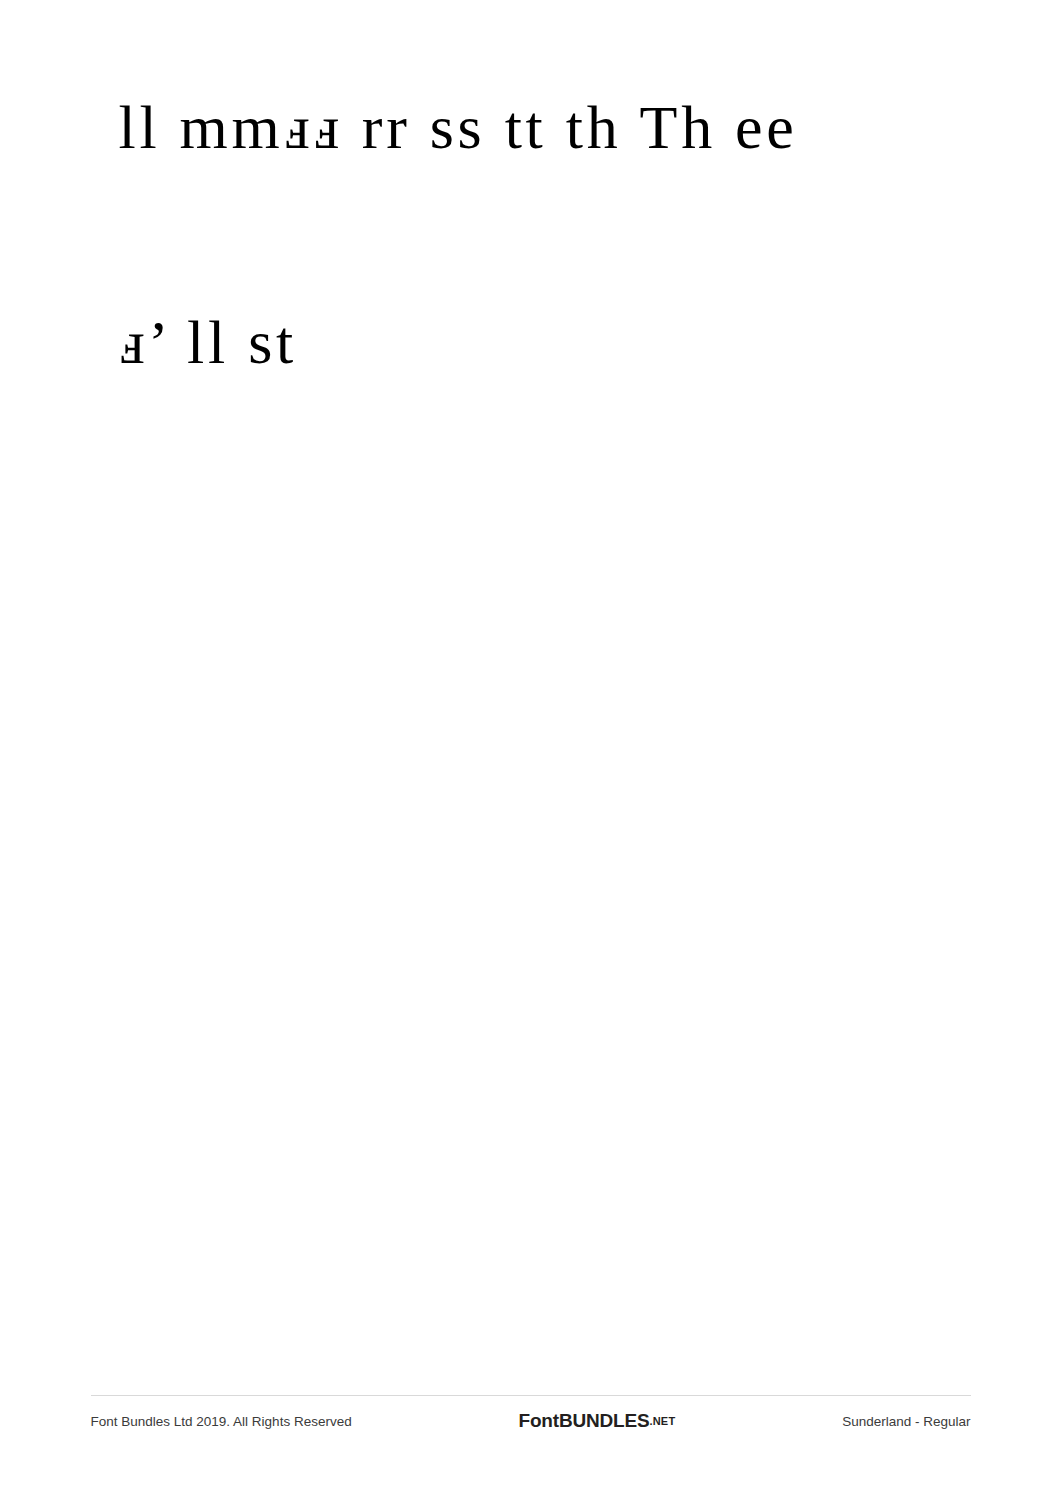ll mmⅎⅎ rr ss tt th Th ee
ⅎ’ ll st
Font Bundles Ltd 2019. All Rights Reserved
FontBUNDLES.NET
Sunderland - Regular